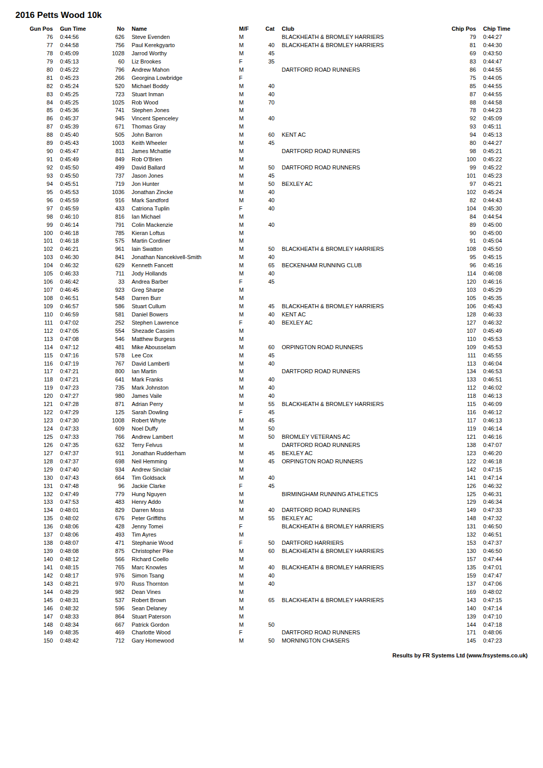2016 Petts Wood 10k
| Gun Pos | Gun Time | No | Name | M/F | Cat | Club | Chip Pos | Chip Time |
| --- | --- | --- | --- | --- | --- | --- | --- | --- |
| 76 | 0:44:56 | 626 | Steve Evenden | M | | BLACKHEATH & BROMLEY HARRIERS | 79 | 0:44:27 |
| 77 | 0:44:58 | 756 | Paul Kerekgyarto | M | 40 | BLACKHEATH & BROMLEY HARRIERS | 81 | 0:44:30 |
| 78 | 0:45:09 | 1028 | Jarrod Worthy | M | 45 | | 69 | 0:43:50 |
| 79 | 0:45:13 | 60 | Liz Brookes | F | 35 | | 83 | 0:44:47 |
| 80 | 0:45:22 | 796 | Andrew Mahon | M | | DARTFORD ROAD RUNNERS | 86 | 0:44:55 |
| 81 | 0:45:23 | 266 | Georgina Lowbridge | F | | | 75 | 0:44:05 |
| 82 | 0:45:24 | 520 | Michael Boddy | M | 40 | | 85 | 0:44:55 |
| 83 | 0:45:25 | 723 | Stuart Inman | M | 40 | | 87 | 0:44:55 |
| 84 | 0:45:25 | 1025 | Rob Wood | M | 70 | | 88 | 0:44:58 |
| 85 | 0:45:36 | 741 | Stephen Jones | M | | | 78 | 0:44:23 |
| 86 | 0:45:37 | 945 | Vincent Spenceley | M | 40 | | 92 | 0:45:09 |
| 87 | 0:45:39 | 671 | Thomas Gray | M | | | 93 | 0:45:11 |
| 88 | 0:45:40 | 505 | John Barron | M | 60 | KENT AC | 94 | 0:45:13 |
| 89 | 0:45:43 | 1003 | Keith Wheeler | M | 45 | | 80 | 0:44:27 |
| 90 | 0:45:47 | 811 | James Mchattie | M | | DARTFORD ROAD RUNNERS | 98 | 0:45:21 |
| 91 | 0:45:49 | 849 | Rob O'Brien | M | | | 100 | 0:45:22 |
| 92 | 0:45:50 | 499 | David Ballard | M | 50 | DARTFORD ROAD RUNNERS | 99 | 0:45:22 |
| 93 | 0:45:50 | 737 | Jason Jones | M | 45 | | 101 | 0:45:23 |
| 94 | 0:45:51 | 719 | Jon Hunter | M | 50 | BEXLEY AC | 97 | 0:45:21 |
| 95 | 0:45:53 | 1036 | Jonathan Zincke | M | 40 | | 102 | 0:45:24 |
| 96 | 0:45:59 | 916 | Mark Sandford | M | 40 | | 82 | 0:44:43 |
| 97 | 0:45:59 | 433 | Catriona Tuplin | F | 40 | | 104 | 0:45:30 |
| 98 | 0:46:10 | 816 | Ian Michael | M | | | 84 | 0:44:54 |
| 99 | 0:46:14 | 791 | Colin Mackenzie | M | 40 | | 89 | 0:45:00 |
| 100 | 0:46:18 | 785 | Kieran Loftus | M | | | 90 | 0:45:00 |
| 101 | 0:46:18 | 575 | Martin Cordiner | M | | | 91 | 0:45:04 |
| 102 | 0:46:21 | 961 | Iain Swatton | M | 50 | BLACKHEATH & BROMLEY HARRIERS | 108 | 0:45:50 |
| 103 | 0:46:30 | 841 | Jonathan Nancekivell-Smith | M | 40 | | 95 | 0:45:15 |
| 104 | 0:46:32 | 629 | Kenneth Fancett | M | 65 | BECKENHAM RUNNING CLUB | 96 | 0:45:16 |
| 105 | 0:46:33 | 711 | Jody Hollands | M | 40 | | 114 | 0:46:08 |
| 106 | 0:46:42 | 33 | Andrea Barber | F | 45 | | 120 | 0:46:16 |
| 107 | 0:46:45 | 923 | Greg Sharpe | M | | | 103 | 0:45:29 |
| 108 | 0:46:51 | 548 | Darren Burr | M | | | 105 | 0:45:35 |
| 109 | 0:46:57 | 586 | Stuart Cullum | M | 45 | BLACKHEATH & BROMLEY HARRIERS | 106 | 0:45:43 |
| 110 | 0:46:59 | 581 | Daniel Bowers | M | 40 | KENT AC | 128 | 0:46:33 |
| 111 | 0:47:02 | 252 | Stephen Lawrence | F | 40 | BEXLEY AC | 127 | 0:46:32 |
| 112 | 0:47:05 | 554 | Shezade Cassim | M | | | 107 | 0:45:49 |
| 113 | 0:47:08 | 546 | Matthew Burgess | M | | | 110 | 0:45:53 |
| 114 | 0:47:12 | 481 | Mike Abousselam | M | 60 | ORPINGTON ROAD RUNNERS | 109 | 0:45:53 |
| 115 | 0:47:16 | 578 | Lee Cox | M | 45 | | 111 | 0:45:55 |
| 116 | 0:47:19 | 767 | David Lamberti | M | 40 | | 113 | 0:46:04 |
| 117 | 0:47:21 | 800 | Ian Martin | M | | DARTFORD ROAD RUNNERS | 134 | 0:46:53 |
| 118 | 0:47:21 | 641 | Mark Franks | M | 40 | | 133 | 0:46:51 |
| 119 | 0:47:23 | 735 | Mark Johnston | M | 40 | | 112 | 0:46:02 |
| 120 | 0:47:27 | 980 | James Vaile | M | 40 | | 118 | 0:46:13 |
| 121 | 0:47:28 | 871 | Adrian Perry | M | 55 | BLACKHEATH & BROMLEY HARRIERS | 115 | 0:46:09 |
| 122 | 0:47:29 | 125 | Sarah Dowling | F | 45 | | 116 | 0:46:12 |
| 123 | 0:47:30 | 1008 | Robert Whyte | M | 45 | | 117 | 0:46:13 |
| 124 | 0:47:33 | 609 | Noel Duffy | M | 50 | | 119 | 0:46:14 |
| 125 | 0:47:33 | 766 | Andrew Lambert | M | 50 | BROMLEY VETERANS AC | 121 | 0:46:16 |
| 126 | 0:47:35 | 632 | Terry Felvus | M | | DARTFORD ROAD RUNNERS | 138 | 0:47:07 |
| 127 | 0:47:37 | 911 | Jonathan Rudderham | M | 45 | BEXLEY AC | 123 | 0:46:20 |
| 128 | 0:47:37 | 698 | Neil Hemming | M | 45 | ORPINGTON ROAD RUNNERS | 122 | 0:46:18 |
| 129 | 0:47:40 | 934 | Andrew Sinclair | M | | | 142 | 0:47:15 |
| 130 | 0:47:43 | 664 | Tim Goldsack | M | 40 | | 141 | 0:47:14 |
| 131 | 0:47:48 | 96 | Jackie Clarke | F | 45 | | 126 | 0:46:32 |
| 132 | 0:47:49 | 779 | Hung Nguyen | M | | BIRMINGHAM RUNNING ATHLETICS | 125 | 0:46:31 |
| 133 | 0:47:53 | 483 | Henry Addo | M | | | 129 | 0:46:34 |
| 134 | 0:48:01 | 829 | Darren Moss | M | 40 | DARTFORD ROAD RUNNERS | 149 | 0:47:33 |
| 135 | 0:48:02 | 676 | Peter Griffiths | M | 55 | BEXLEY AC | 148 | 0:47:32 |
| 136 | 0:48:06 | 428 | Jenny Tomei | F | | BLACKHEATH & BROMLEY HARRIERS | 131 | 0:46:50 |
| 137 | 0:48:06 | 493 | Tim Ayres | M | | | 132 | 0:46:51 |
| 138 | 0:48:07 | 471 | Stephanie Wood | F | 50 | DARTFORD HARRIERS | 153 | 0:47:37 |
| 139 | 0:48:08 | 875 | Christopher Pike | M | 60 | BLACKHEATH & BROMLEY HARRIERS | 130 | 0:46:50 |
| 140 | 0:48:12 | 566 | Richard Coello | M | | | 157 | 0:47:44 |
| 141 | 0:48:15 | 765 | Marc Knowles | M | 40 | BLACKHEATH & BROMLEY HARRIERS | 135 | 0:47:01 |
| 142 | 0:48:17 | 976 | Simon Tsang | M | 40 | | 159 | 0:47:47 |
| 143 | 0:48:21 | 970 | Russ Thornton | M | 40 | | 137 | 0:47:06 |
| 144 | 0:48:29 | 982 | Dean Vines | M | | | 169 | 0:48:02 |
| 145 | 0:48:31 | 537 | Robert Brown | M | 65 | BLACKHEATH & BROMLEY HARRIERS | 143 | 0:47:15 |
| 146 | 0:48:32 | 596 | Sean Delaney | M | | | 140 | 0:47:14 |
| 147 | 0:48:33 | 864 | Stuart Paterson | M | | | 139 | 0:47:10 |
| 148 | 0:48:34 | 667 | Patrick Gordon | M | 50 | | 144 | 0:47:18 |
| 149 | 0:48:35 | 469 | Charlotte Wood | F | | DARTFORD ROAD RUNNERS | 171 | 0:48:06 |
| 150 | 0:48:42 | 712 | Gary Homewood | M | 50 | MORNINGTON CHASERS | 145 | 0:47:23 |
Results by FR Systems Ltd (www.frsystems.co.uk)